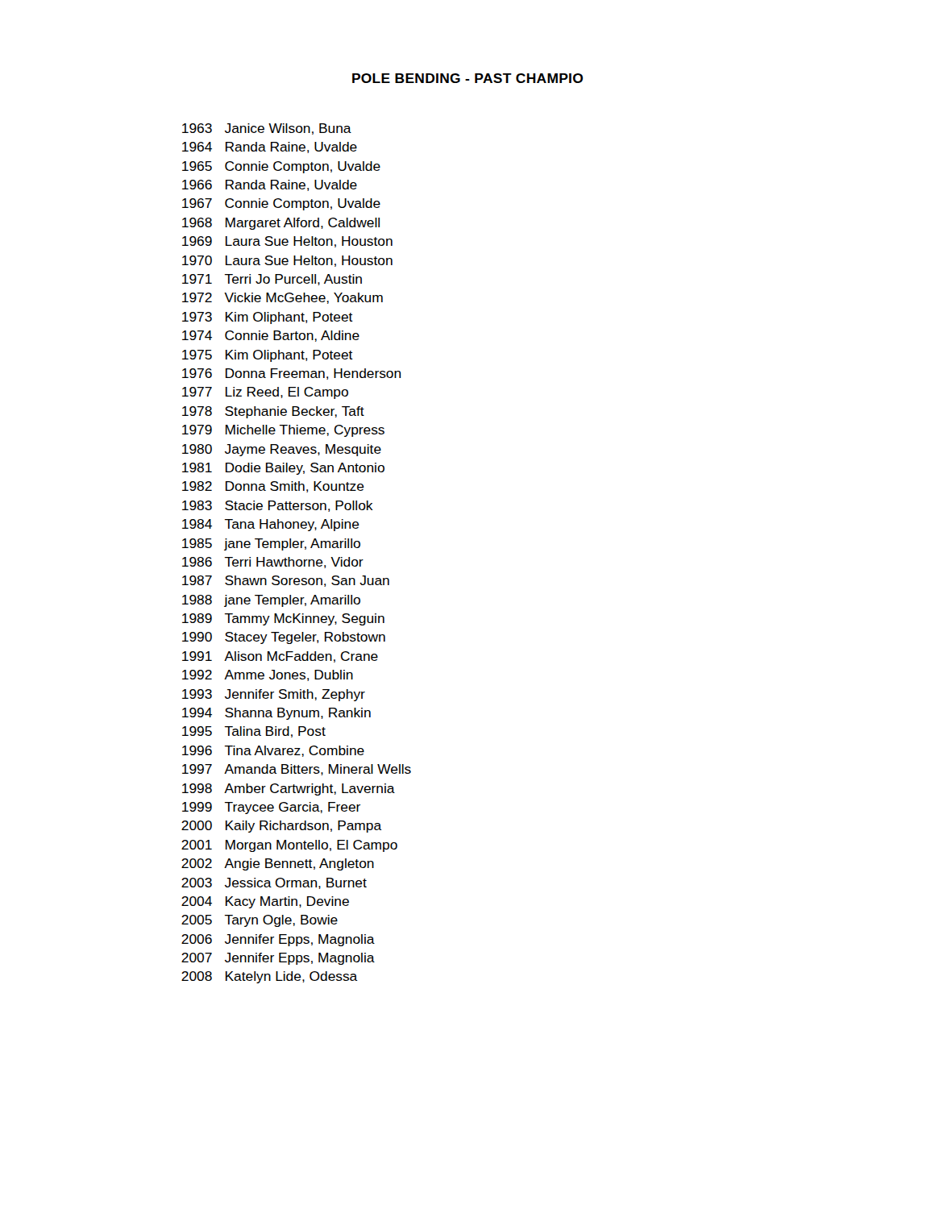POLE BENDING - PAST CHAMPIO
1963 Janice Wilson, Buna
1964 Randa Raine, Uvalde
1965 Connie Compton, Uvalde
1966 Randa Raine, Uvalde
1967 Connie Compton, Uvalde
1968 Margaret Alford, Caldwell
1969 Laura Sue Helton, Houston
1970 Laura Sue Helton, Houston
1971 Terri Jo Purcell, Austin
1972 Vickie McGehee, Yoakum
1973 Kim Oliphant, Poteet
1974 Connie Barton, Aldine
1975 Kim Oliphant, Poteet
1976 Donna Freeman, Henderson
1977 Liz Reed, El Campo
1978 Stephanie Becker, Taft
1979 Michelle Thieme, Cypress
1980 Jayme Reaves, Mesquite
1981 Dodie Bailey, San Antonio
1982 Donna Smith, Kountze
1983 Stacie Patterson, Pollok
1984 Tana Hahoney, Alpine
1985jane Templer, Amarillo
1986 Terri Hawthorne, Vidor
1987 Shawn Soreson, San Juan
1988jane Templer, Amarillo
1989 Tammy McKinney, Seguin
1990 Stacey Tegeler, Robstown
1991 Alison McFadden, Crane
1992 Amme Jones, Dublin
1993 Jennifer Smith, Zephyr
1994 Shanna Bynum, Rankin
1995 Talina Bird, Post
1996 Tina Alvarez, Combine
1997 Amanda Bitters, Mineral Wells
1998 Amber Cartwright, Lavernia
1999 Traycee Garcia, Freer
2000 Kaily Richardson, Pampa
2001 Morgan Montello, El Campo
2002 Angie Bennett, Angleton
2003 Jessica Orman, Burnet
2004 Kacy Martin, Devine
2005 Taryn Ogle, Bowie
2006 Jennifer Epps, Magnolia
2007 Jennifer Epps, Magnolia
2008 Katelyn Lide, Odessa